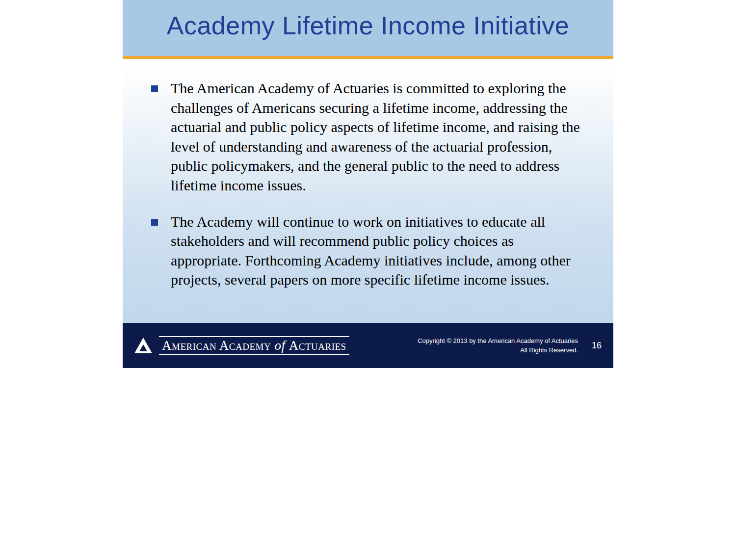Academy Lifetime Income Initiative
The American Academy of Actuaries is committed to exploring the challenges of Americans securing a lifetime income, addressing the actuarial and public policy aspects of lifetime income, and raising the level of understanding and awareness of the actuarial profession, public policymakers, and the general public to the need to address lifetime income issues.
The Academy will continue to work on initiatives to educate all stakeholders and will recommend public policy choices as appropriate. Forthcoming Academy initiatives include, among other projects, several papers on more specific lifetime income issues.
American Academy of Actuaries
Copyright © 2013 by the American Academy of Actuaries
All Rights Reserved.
16